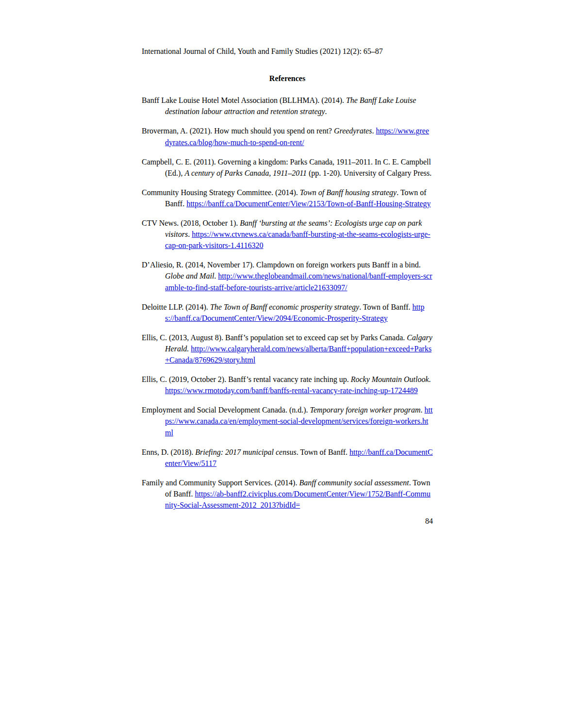International Journal of Child, Youth and Family Studies (2021) 12(2): 65–87
References
Banff Lake Louise Hotel Motel Association (BLLHMA). (2014). The Banff Lake Louise destination labour attraction and retention strategy.
Broverman, A. (2021). How much should you spend on rent? Greedyrates. https://www.greedyrates.ca/blog/how-much-to-spend-on-rent/
Campbell, C. E. (2011). Governing a kingdom: Parks Canada, 1911–2011. In C. E. Campbell (Ed.), A century of Parks Canada, 1911–2011 (pp. 1-20). University of Calgary Press.
Community Housing Strategy Committee. (2014). Town of Banff housing strategy. Town of Banff. https://banff.ca/DocumentCenter/View/2153/Town-of-Banff-Housing-Strategy
CTV News. (2018, October 1). Banff ‘bursting at the seams’: Ecologists urge cap on park visitors. https://www.ctvnews.ca/canada/banff-bursting-at-the-seams-ecologists-urge-cap-on-park-visitors-1.4116320
D’Aliesio, R. (2014, November 17). Clampdown on foreign workers puts Banff in a bind. Globe and Mail. http://www.theglobeandmail.com/news/national/banff-employers-scramble-to-find-staff-before-tourists-arrive/article21633097/
Deloitte LLP. (2014). The Town of Banff economic prosperity strategy. Town of Banff. https://banff.ca/DocumentCenter/View/2094/Economic-Prosperity-Strategy
Ellis, C. (2013, August 8). Banff’s population set to exceed cap set by Parks Canada. Calgary Herald. http://www.calgaryherald.com/news/alberta/Banff+population+exceed+Parks+Canada/8769629/story.html
Ellis, C. (2019, October 2). Banff’s rental vacancy rate inching up. Rocky Mountain Outlook. https://www.rmotoday.com/banff/banffs-rental-vacancy-rate-inching-up-1724489
Employment and Social Development Canada. (n.d.). Temporary foreign worker program. https://www.canada.ca/en/employment-social-development/services/foreign-workers.html
Enns, D. (2018). Briefing: 2017 municipal census. Town of Banff. http://banff.ca/DocumentCenter/View/5117
Family and Community Support Services. (2014). Banff community social assessment. Town of Banff. https://ab-banff2.civicplus.com/DocumentCenter/View/1752/Banff-Community-Social-Assessment-2012_2013?bidId=
84